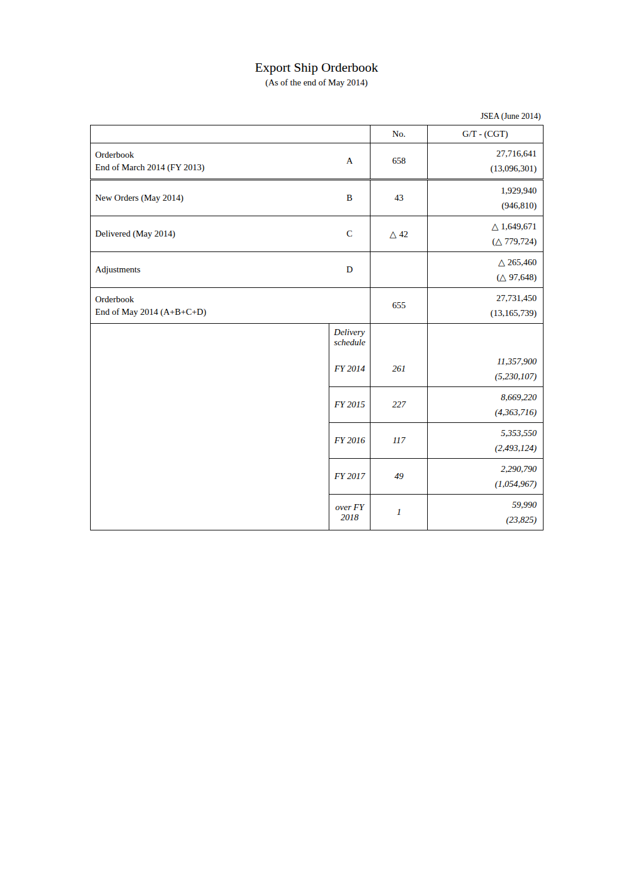Export Ship Orderbook
(As of the end of May 2014)
JSEA (June 2014)
| | No. | G/T - (CGT) |
| Orderbook End of March 2014 (FY 2013) | A | 658 | 27,716,641 (13,096,301) |
| New Orders (May 2014) | B | 43 | 1,929,940 (946,810) |
| Delivered (May 2014) | C | △ 42 | △ 1,649,671 (△ 779,724) |
| Adjustments | D | | △ 265,460 (△ 97,648) |
| Orderbook End of May 2014 (A+B+C+D) | 655 | 27,731,450 (13,165,739) |
| | Delivery schedule | | |
| FY 2014 | 261 | 11,357,900 (5,230,107) |
| FY 2015 | 227 | 8,669,220 (4,363,716) |
| FY 2016 | 117 | 5,353,550 (2,493,124) |
| FY 2017 | 49 | 2,290,790 (1,054,967) |
| over FY 2018 | 1 | 59,990 (23,825) |